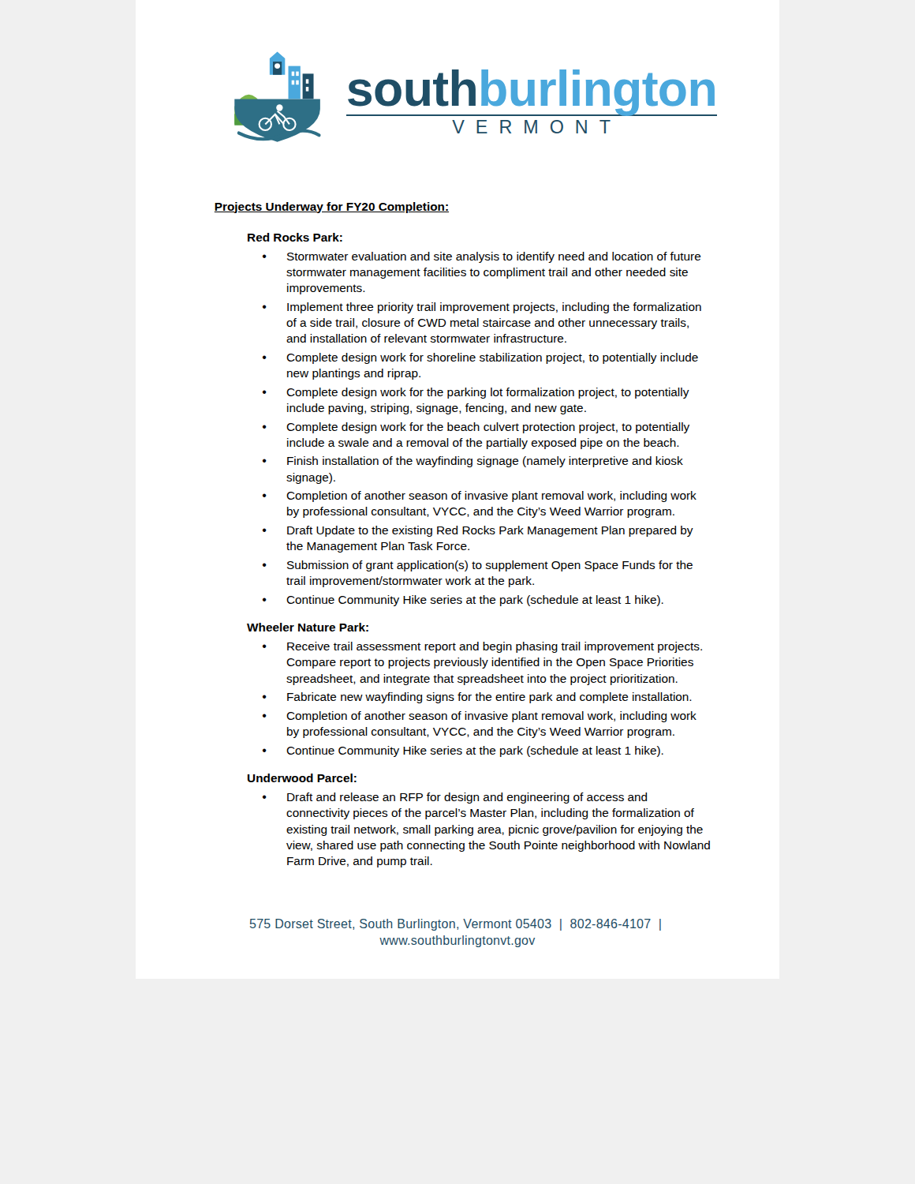south burlington
VERMONT
Projects Underway for FY20 Completion:
Red Rocks Park:
Stormwater evaluation and site analysis to identify need and location of future stormwater management facilities to compliment trail and other needed site improvements.
Implement three priority trail improvement projects, including the formalization of a side trail, closure of CWD metal staircase and other unnecessary trails, and installation of relevant stormwater infrastructure.
Complete design work for shoreline stabilization project, to potentially include new plantings and riprap.
Complete design work for the parking lot formalization project, to potentially include paving, striping, signage, fencing, and new gate.
Complete design work for the beach culvert protection project, to potentially include a swale and a removal of the partially exposed pipe on the beach.
Finish installation of the wayfinding signage (namely interpretive and kiosk signage).
Completion of another season of invasive plant removal work, including work by professional consultant, VYCC, and the City’s Weed Warrior program.
Draft Update to the existing Red Rocks Park Management Plan prepared by the Management Plan Task Force.
Submission of grant application(s) to supplement Open Space Funds for the trail improvement/stormwater work at the park.
Continue Community Hike series at the park (schedule at least 1 hike).
Wheeler Nature Park:
Receive trail assessment report and begin phasing trail improvement projects. Compare report to projects previously identified in the Open Space Priorities spreadsheet, and integrate that spreadsheet into the project prioritization.
Fabricate new wayfinding signs for the entire park and complete installation.
Completion of another season of invasive plant removal work, including work by professional consultant, VYCC, and the City’s Weed Warrior program.
Continue Community Hike series at the park (schedule at least 1 hike).
Underwood Parcel:
Draft and release an RFP for design and engineering of access and connectivity pieces of the parcel’s Master Plan, including the formalization of existing trail network, small parking area, picnic grove/pavilion for enjoying the view, shared use path connecting the South Pointe neighborhood with Nowland Farm Drive, and pump trail.
575 Dorset Street, South Burlington, Vermont 05403 | 802-846-4107 | www.southburlingtonvt.gov